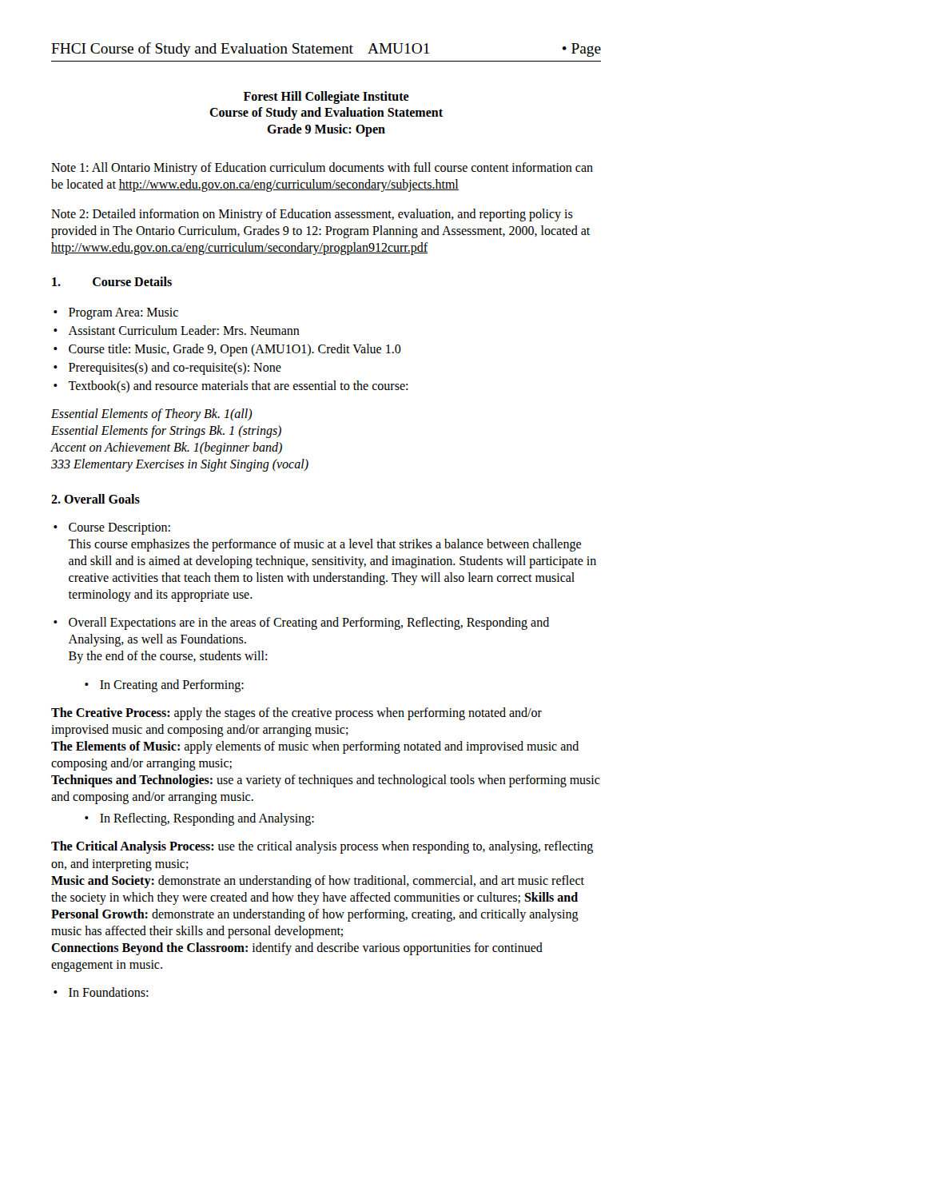FHCI Course of Study and Evaluation Statement AMU1O1 • Page
Forest Hill Collegiate Institute
Course of Study and Evaluation Statement
Grade 9 Music: Open
Note 1: All Ontario Ministry of Education curriculum documents with full course content information can be located at http://www.edu.gov.on.ca/eng/curriculum/secondary/subjects.html
Note 2: Detailed information on Ministry of Education assessment, evaluation, and reporting policy is provided in The Ontario Curriculum, Grades 9 to 12: Program Planning and Assessment, 2000, located at http://www.edu.gov.on.ca/eng/curriculum/secondary/progplan912curr.pdf
1. Course Details
Program Area: Music
Assistant Curriculum Leader: Mrs. Neumann
Course title: Music, Grade 9, Open (AMU1O1). Credit Value 1.0
Prerequisites(s) and co-requisite(s): None
Textbook(s) and resource materials that are essential to the course:
Essential Elements of Theory Bk. 1(all)
Essential Elements for Strings Bk. 1 (strings)
Accent on Achievement Bk. 1(beginner band)
333 Elementary Exercises in Sight Singing (vocal)
2. Overall Goals
Course Description:
This course emphasizes the performance of music at a level that strikes a balance between challenge and skill and is aimed at developing technique, sensitivity, and imagination. Students will participate in creative activities that teach them to listen with understanding. They will also learn correct musical terminology and its appropriate use.
Overall Expectations are in the areas of Creating and Performing, Reflecting, Responding and Analysing, as well as Foundations.
By the end of the course, students will:
In Creating and Performing:
The Creative Process: apply the stages of the creative process when performing notated and/or improvised music and composing and/or arranging music;
The Elements of Music: apply elements of music when performing notated and improvised music and composing and/or arranging music;
Techniques and Technologies: use a variety of techniques and technological tools when performing music and composing and/or arranging music.
In Reflecting, Responding and Analysing:
The Critical Analysis Process: use the critical analysis process when responding to, analysing, reflecting on, and interpreting music;
Music and Society: demonstrate an understanding of how traditional, commercial, and art music reflect the society in which they were created and how they have affected communities or cultures; Skills and Personal Growth: demonstrate an understanding of how performing, creating, and critically analysing music has affected their skills and personal development;
Connections Beyond the Classroom: identify and describe various opportunities for continued engagement in music.
In Foundations: